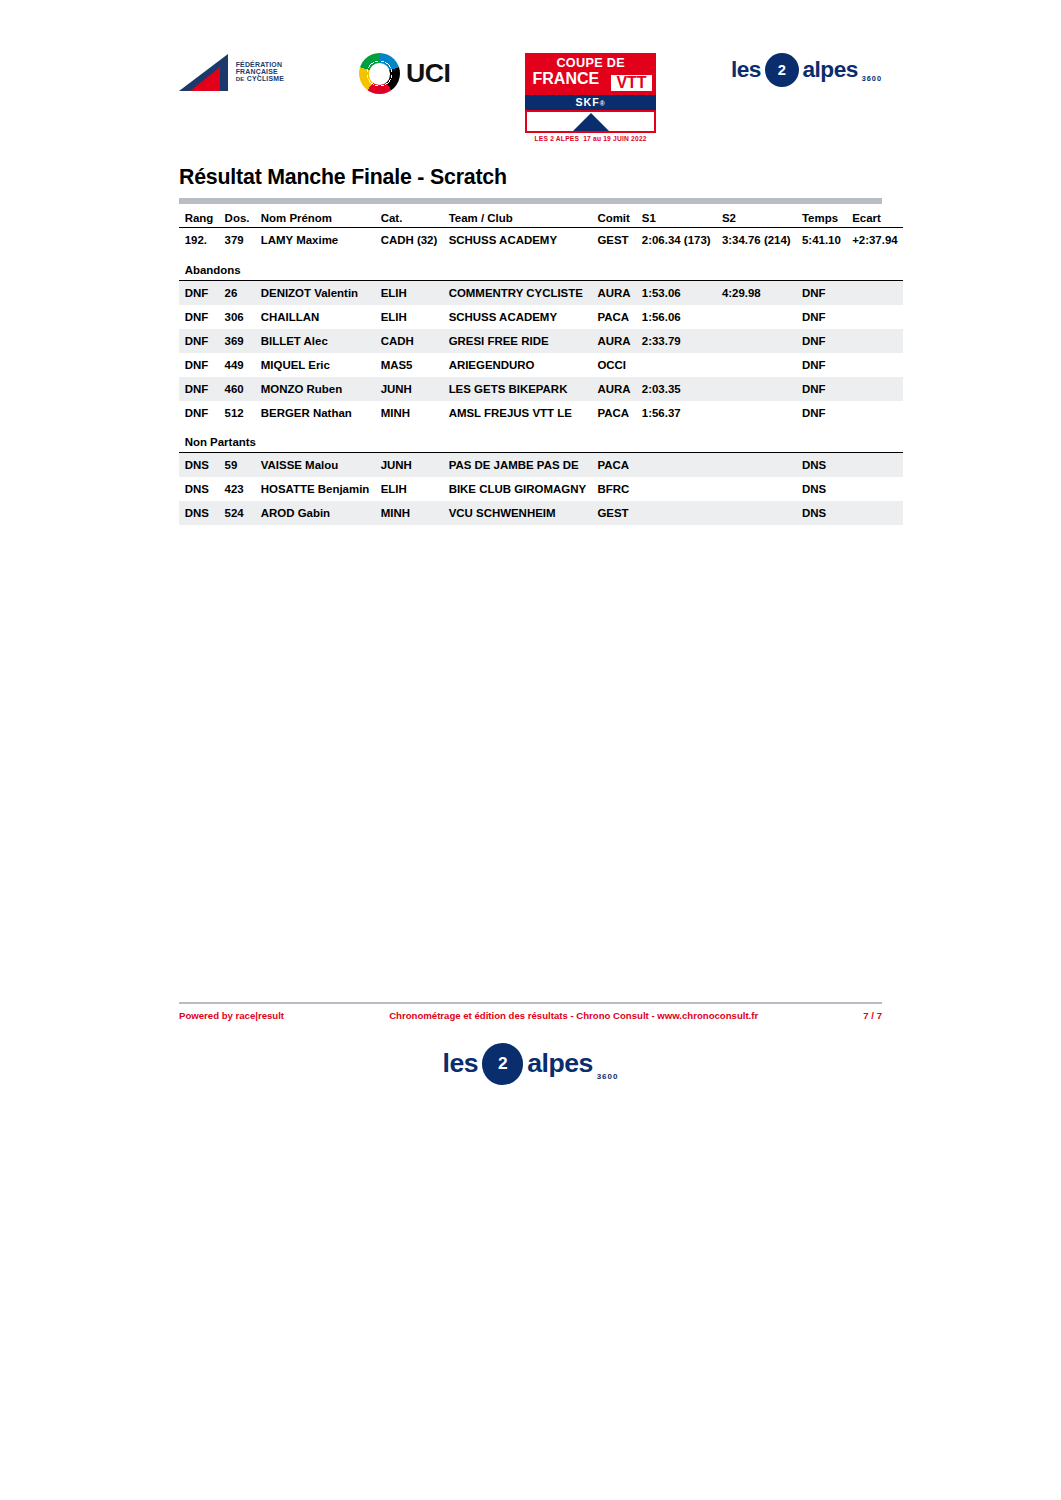Fédération
Française
de Cyclisme
UCI
COUPE DE
FRANCE
VTT
SKF®
LES 2 ALPES 17 au 19 JUIN 2022
les
alpes 3600
Résultat Manche Finale - Scratch
| Rang | Dos. | Nom Prénom | Cat. | Team / Club | Comit | S1 | S2 | Temps | Ecart |
| --- | --- | --- | --- | --- | --- | --- | --- | --- | --- |
| 192. | 379 | LAMY Maxime | CADH (32) | SCHUSS ACADEMY | GEST | 2:06.34 (173) | 3:34.76 (214) | 5:41.10 | +2:37.94 |
| Abandons |
| DNF | 26 | DENIZOT Valentin | ELIH | COMMENTRY CYCLISTE | AURA | 1:53.06 | 4:29.98 | DNF | |
| DNF | 306 | CHAILLAN | ELIH | SCHUSS ACADEMY | PACA | 1:56.06 | | DNF | |
| DNF | 369 | BILLET Alec | CADH | GRESI FREE RIDE | AURA | 2:33.79 | | DNF | |
| DNF | 449 | MIQUEL Eric | MAS5 | ARIEGENDURO | OCCI | | | DNF | |
| DNF | 460 | MONZO Ruben | JUNH | LES GETS BIKEPARK | AURA | 2:03.35 | | DNF | |
| DNF | 512 | BERGER Nathan | MINH | AMSL FREJUS VTT LE | PACA | 1:56.37 | | DNF | |
| Non Partants |
| DNS | 59 | VAISSE Malou | JUNH | PAS DE JAMBE PAS DE | PACA | | | DNS | |
| DNS | 423 | HOSATTE Benjamin | ELIH | BIKE CLUB GIROMAGNY | BFRC | | | DNS | |
| DNS | 524 | AROD Gabin | MINH | VCU SCHWENHEIM | GEST | | | DNS | |
Powered by race|result Chronométrage et édition des résultats - Chrono Consult - www.chronoconsult.fr 7 / 7
les
alpes 3600